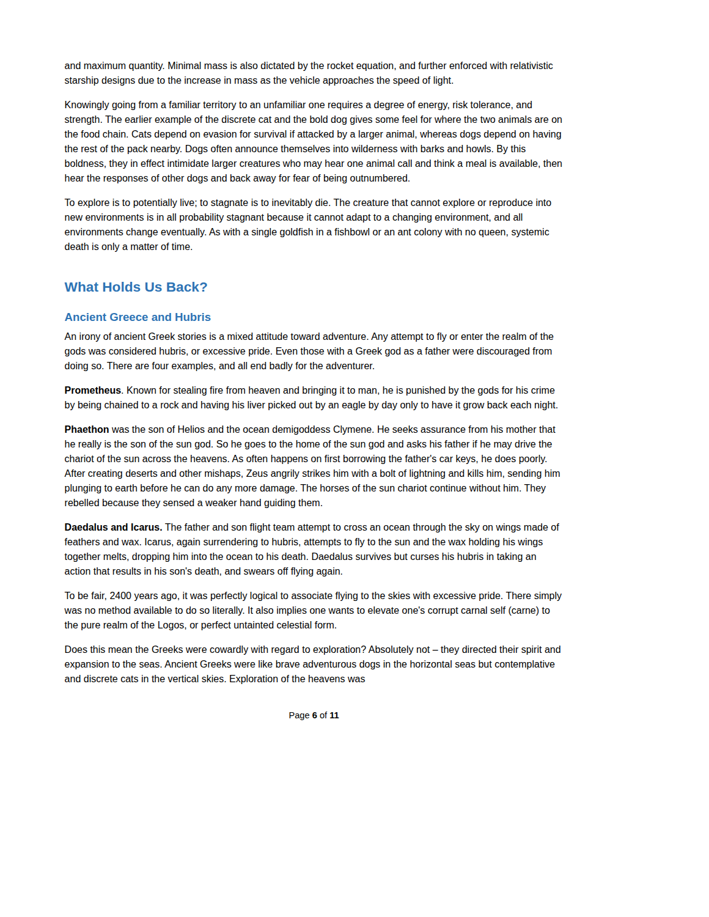and maximum quantity. Minimal mass is also dictated by the rocket equation, and further enforced with relativistic starship designs due to the increase in mass as the vehicle approaches the speed of light.
Knowingly going from a familiar territory to an unfamiliar one requires a degree of energy, risk tolerance, and strength. The earlier example of the discrete cat and the bold dog gives some feel for where the two animals are on the food chain. Cats depend on evasion for survival if attacked by a larger animal, whereas dogs depend on having the rest of the pack nearby. Dogs often announce themselves into wilderness with barks and howls. By this boldness, they in effect intimidate larger creatures who may hear one animal call and think a meal is available, then hear the responses of other dogs and back away for fear of being outnumbered.
To explore is to potentially live; to stagnate is to inevitably die. The creature that cannot explore or reproduce into new environments is in all probability stagnant because it cannot adapt to a changing environment, and all environments change eventually. As with a single goldfish in a fishbowl or an ant colony with no queen, systemic death is only a matter of time.
What Holds Us Back?
Ancient Greece and Hubris
An irony of ancient Greek stories is a mixed attitude toward adventure. Any attempt to fly or enter the realm of the gods was considered hubris, or excessive pride. Even those with a Greek god as a father were discouraged from doing so. There are four examples, and all end badly for the adventurer.
Prometheus. Known for stealing fire from heaven and bringing it to man, he is punished by the gods for his crime by being chained to a rock and having his liver picked out by an eagle by day only to have it grow back each night.
Phaethon was the son of Helios and the ocean demigoddess Clymene. He seeks assurance from his mother that he really is the son of the sun god. So he goes to the home of the sun god and asks his father if he may drive the chariot of the sun across the heavens. As often happens on first borrowing the father's car keys, he does poorly. After creating deserts and other mishaps, Zeus angrily strikes him with a bolt of lightning and kills him, sending him plunging to earth before he can do any more damage. The horses of the sun chariot continue without him. They rebelled because they sensed a weaker hand guiding them.
Daedalus and Icarus. The father and son flight team attempt to cross an ocean through the sky on wings made of feathers and wax. Icarus, again surrendering to hubris, attempts to fly to the sun and the wax holding his wings together melts, dropping him into the ocean to his death. Daedalus survives but curses his hubris in taking an action that results in his son's death, and swears off flying again.
To be fair, 2400 years ago, it was perfectly logical to associate flying to the skies with excessive pride. There simply was no method available to do so literally. It also implies one wants to elevate one's corrupt carnal self (carne) to the pure realm of the Logos, or perfect untainted celestial form.
Does this mean the Greeks were cowardly with regard to exploration? Absolutely not – they directed their spirit and expansion to the seas. Ancient Greeks were like brave adventurous dogs in the horizontal seas but contemplative and discrete cats in the vertical skies. Exploration of the heavens was
Page 6 of 11